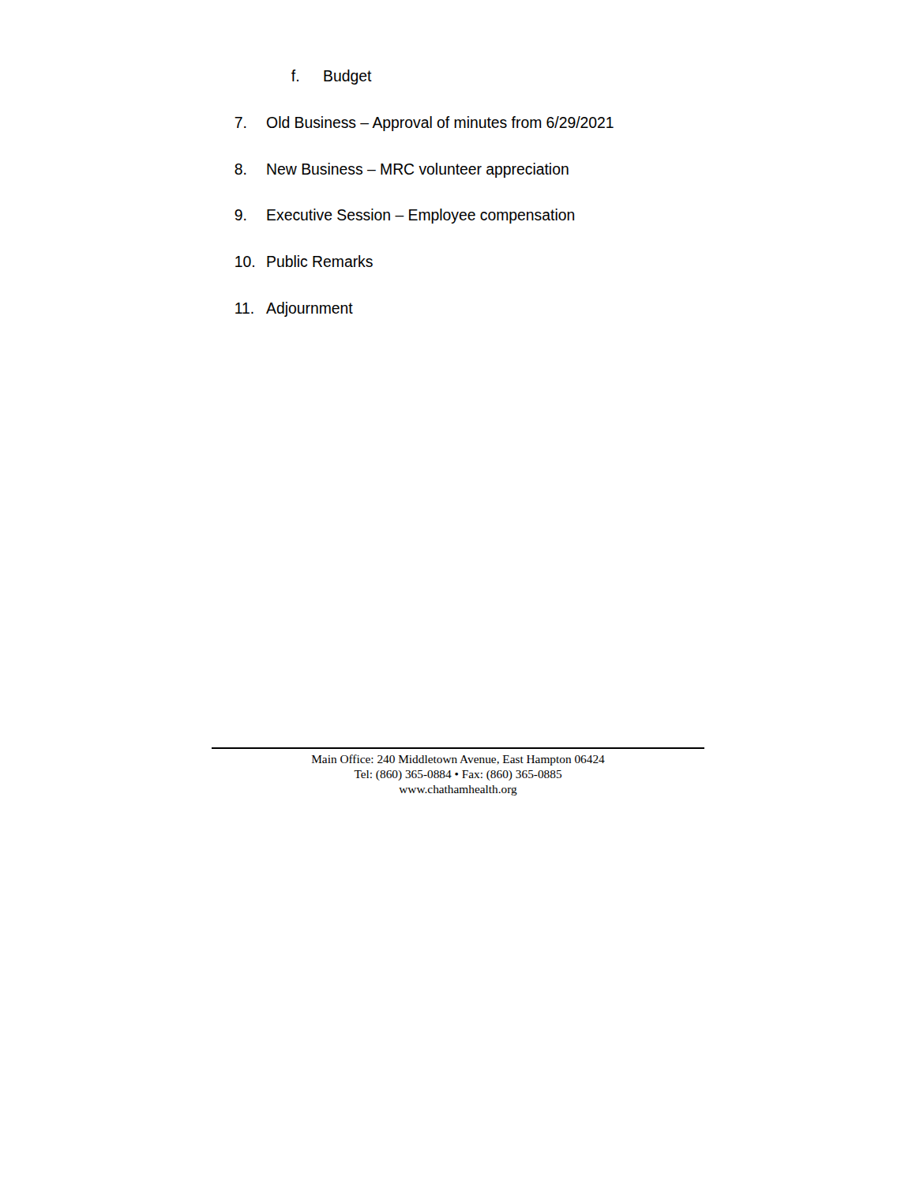f. Budget
7. Old Business – Approval of minutes from 6/29/2021
8. New Business – MRC volunteer appreciation
9. Executive Session – Employee compensation
10. Public Remarks
11. Adjournment
Main Office: 240 Middletown Avenue, East Hampton 06424
Tel: (860) 365-0884 • Fax: (860) 365-0885
www.chathamhealth.org